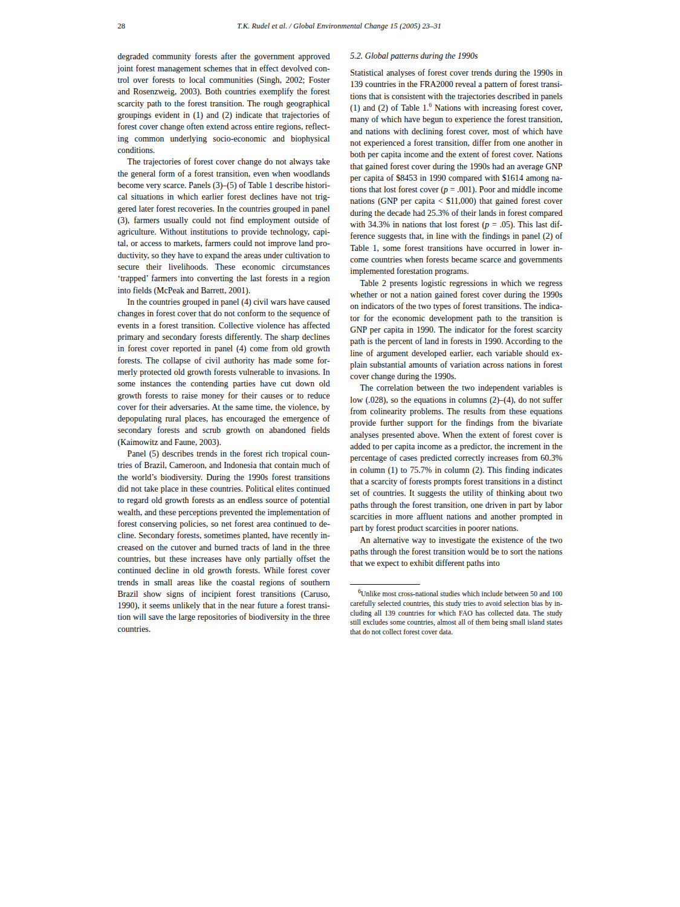28 T.K. Rudel et al. / Global Environmental Change 15 (2005) 23–31
degraded community forests after the government approved joint forest management schemes that in effect devolved control over forests to local communities (Singh, 2002; Foster and Rosenzweig, 2003). Both countries exemplify the forest scarcity path to the forest transition. The rough geographical groupings evident in (1) and (2) indicate that trajectories of forest cover change often extend across entire regions, reflecting common underlying socio-economic and biophysical conditions.
The trajectories of forest cover change do not always take the general form of a forest transition, even when woodlands become very scarce. Panels (3)–(5) of Table 1 describe historical situations in which earlier forest declines have not triggered later forest recoveries. In the countries grouped in panel (3), farmers usually could not find employment outside of agriculture. Without institutions to provide technology, capital, or access to markets, farmers could not improve land productivity, so they have to expand the areas under cultivation to secure their livelihoods. These economic circumstances ‘trapped’ farmers into converting the last forests in a region into fields (McPeak and Barrett, 2001).
In the countries grouped in panel (4) civil wars have caused changes in forest cover that do not conform to the sequence of events in a forest transition. Collective violence has affected primary and secondary forests differently. The sharp declines in forest cover reported in panel (4) come from old growth forests. The collapse of civil authority has made some formerly protected old growth forests vulnerable to invasions. In some instances the contending parties have cut down old growth forests to raise money for their causes or to reduce cover for their adversaries. At the same time, the violence, by depopulating rural places, has encouraged the emergence of secondary forests and scrub growth on abandoned fields (Kaimowitz and Faune, 2003).
Panel (5) describes trends in the forest rich tropical countries of Brazil, Cameroon, and Indonesia that contain much of the world’s biodiversity. During the 1990s forest transitions did not take place in these countries. Political elites continued to regard old growth forests as an endless source of potential wealth, and these perceptions prevented the implementation of forest conserving policies, so net forest area continued to decline. Secondary forests, sometimes planted, have recently increased on the cutover and burned tracts of land in the three countries, but these increases have only partially offset the continued decline in old growth forests. While forest cover trends in small areas like the coastal regions of southern Brazil show signs of incipient forest transitions (Caruso, 1990), it seems unlikely that in the near future a forest transition will save the large repositories of biodiversity in the three countries.
5.2. Global patterns during the 1990s
Statistical analyses of forest cover trends during the 1990s in 139 countries in the FRA2000 reveal a pattern of forest transitions that is consistent with the trajectories described in panels (1) and (2) of Table 1.6 Nations with increasing forest cover, many of which have begun to experience the forest transition, and nations with declining forest cover, most of which have not experienced a forest transition, differ from one another in both per capita income and the extent of forest cover. Nations that gained forest cover during the 1990s had an average GNP per capita of $8453 in 1990 compared with $1614 among nations that lost forest cover (p = .001). Poor and middle income nations (GNP per capita < $11,000) that gained forest cover during the decade had 25.3% of their lands in forest compared with 34.3% in nations that lost forest (p = .05). This last difference suggests that, in line with the findings in panel (2) of Table 1, some forest transitions have occurred in lower income countries when forests became scarce and governments implemented forestation programs.
Table 2 presents logistic regressions in which we regress whether or not a nation gained forest cover during the 1990s on indicators of the two types of forest transitions. The indicator for the economic development path to the transition is GNP per capita in 1990. The indicator for the forest scarcity path is the percent of land in forests in 1990. According to the line of argument developed earlier, each variable should explain substantial amounts of variation across nations in forest cover change during the 1990s.
The correlation between the two independent variables is low (.028), so the equations in columns (2)–(4), do not suffer from colinearity problems. The results from these equations provide further support for the findings from the bivariate analyses presented above. When the extent of forest cover is added to per capita income as a predictor, the increment in the percentage of cases predicted correctly increases from 60.3% in column (1) to 75.7% in column (2). This finding indicates that a scarcity of forests prompts forest transitions in a distinct set of countries. It suggests the utility of thinking about two paths through the forest transition, one driven in part by labor scarcities in more affluent nations and another prompted in part by forest product scarcities in poorer nations.
An alternative way to investigate the existence of the two paths through the forest transition would be to sort the nations that we expect to exhibit different paths into
6Unlike most cross-national studies which include between 50 and 100 carefully selected countries, this study tries to avoid selection bias by including all 139 countries for which FAO has collected data. The study still excludes some countries, almost all of them being small island states that do not collect forest cover data.